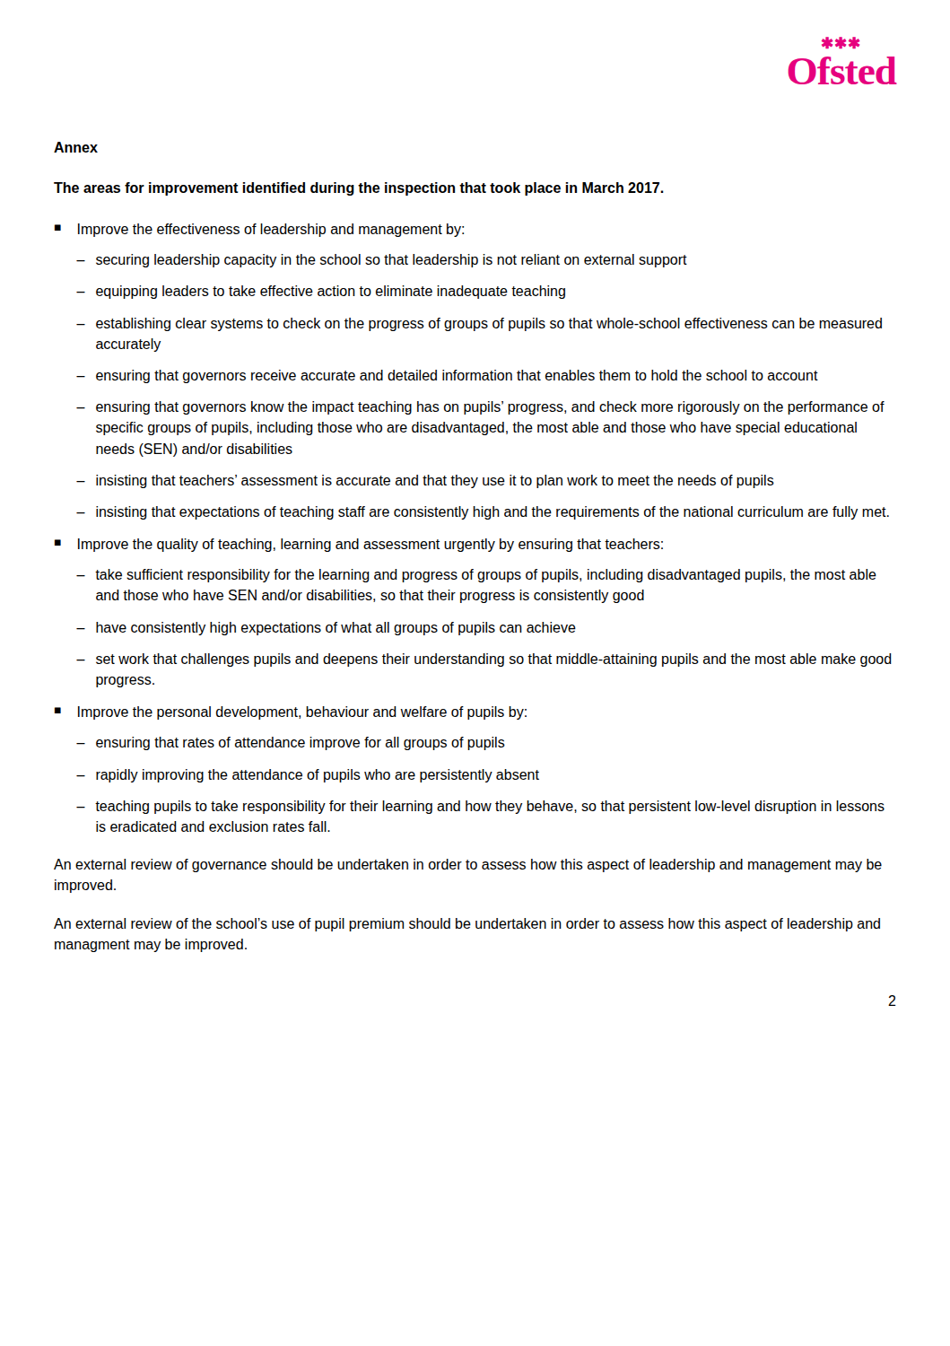✱✱✱
Ofsted
Annex
The areas for improvement identified during the inspection that took place in March 2017.
Improve the effectiveness of leadership and management by:
securing leadership capacity in the school so that leadership is not reliant on external support
equipping leaders to take effective action to eliminate inadequate teaching
establishing clear systems to check on the progress of groups of pupils so that whole-school effectiveness can be measured accurately
ensuring that governors receive accurate and detailed information that enables them to hold the school to account
ensuring that governors know the impact teaching has on pupils’ progress, and check more rigorously on the performance of specific groups of pupils, including those who are disadvantaged, the most able and those who have special educational needs (SEN) and/or disabilities
insisting that teachers’ assessment is accurate and that they use it to plan work to meet the needs of pupils
insisting that expectations of teaching staff are consistently high and the requirements of the national curriculum are fully met.
Improve the quality of teaching, learning and assessment urgently by ensuring that teachers:
take sufficient responsibility for the learning and progress of groups of pupils, including disadvantaged pupils, the most able and those who have SEN and/or disabilities, so that their progress is consistently good
have consistently high expectations of what all groups of pupils can achieve
set work that challenges pupils and deepens their understanding so that middle-attaining pupils and the most able make good progress.
Improve the personal development, behaviour and welfare of pupils by:
ensuring that rates of attendance improve for all groups of pupils
rapidly improving the attendance of pupils who are persistently absent
teaching pupils to take responsibility for their learning and how they behave, so that persistent low-level disruption in lessons is eradicated and exclusion rates fall.
An external review of governance should be undertaken in order to assess how this aspect of leadership and management may be improved.
An external review of the school’s use of pupil premium should be undertaken in order to assess how this aspect of leadership and managment may be improved.
2